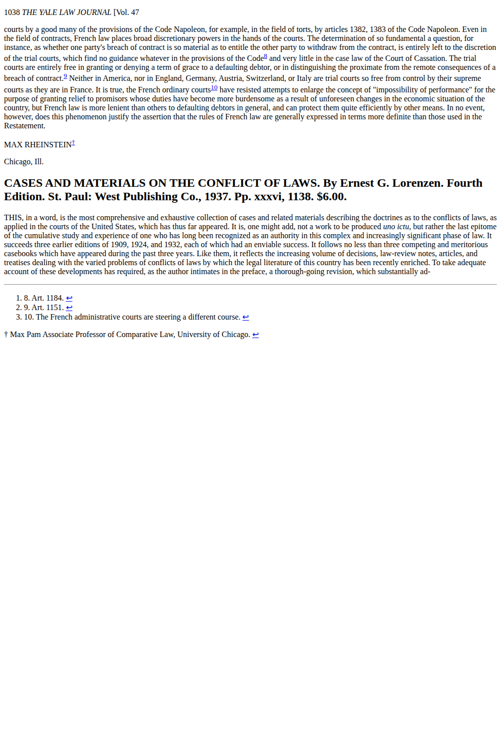1038 THE YALE LAW JOURNAL [Vol. 47
courts by a good many of the provisions of the Code Napoleon, for example, in the field of torts, by articles 1382, 1383 of the Code Napoleon. Even in the field of contracts, French law places broad discretionary powers in the hands of the courts. The determination of so fundamental a question, for instance, as whether one party's breach of contract is so material as to entitle the other party to withdraw from the contract, is entirely left to the discretion of the trial courts, which find no guidance whatever in the provisions of the Code8 and very little in the case law of the Court of Cassation. The trial courts are entirely free in granting or denying a term of grace to a defaulting debtor, or in distinguishing the proximate from the remote consequences of a breach of contract.9 Neither in America, nor in England, Germany, Austria, Switzerland, or Italy are trial courts so free from control by their supreme courts as they are in France. It is true, the French ordinary courts10 have resisted attempts to enlarge the concept of "impossibility of performance" for the purpose of granting relief to promisors whose duties have become more burdensome as a result of unforeseen changes in the economic situation of the country, but French law is more lenient than others to defaulting debtors in general, and can protect them quite efficiently by other means. In no event, however, does this phenomenon justify the assertion that the rules of French law are generally expressed in terms more definite than those used in the Restatement.
MAX RHEINSTEIN†
Chicago, Ill.
CASES AND MATERIALS ON THE CONFLICT OF LAWS. By Ernest G. Lorenzen. Fourth Edition. St. Paul: West Publishing Co., 1937. Pp. xxxvi, 1138. $6.00.
THIS, in a word, is the most comprehensive and exhaustive collection of cases and related materials describing the doctrines as to the conflicts of laws, as applied in the courts of the United States, which has thus far appeared. It is, one might add, not a work to be produced uno ictu, but rather the last epitome of the cumulative study and experience of one who has long been recognized as an authority in this complex and increasingly significant phase of law. It succeeds three earlier editions of 1909, 1924, and 1932, each of which had an enviable success. It follows no less than three competing and meritorious casebooks which have appeared during the past three years. Like them, it reflects the increasing volume of decisions, law-review notes, articles, and treatises dealing with the varied problems of conflicts of laws by which the legal literature of this country has been recently enriched. To take adequate account of these developments has required, as the author intimates in the preface, a thorough-going revision, which substantially ad-
8. Art. 1184. ↩
9. Art. 1151. ↩
10. The French administrative courts are steering a different course. ↩
† Max Pam Associate Professor of Comparative Law, University of Chicago. ↩